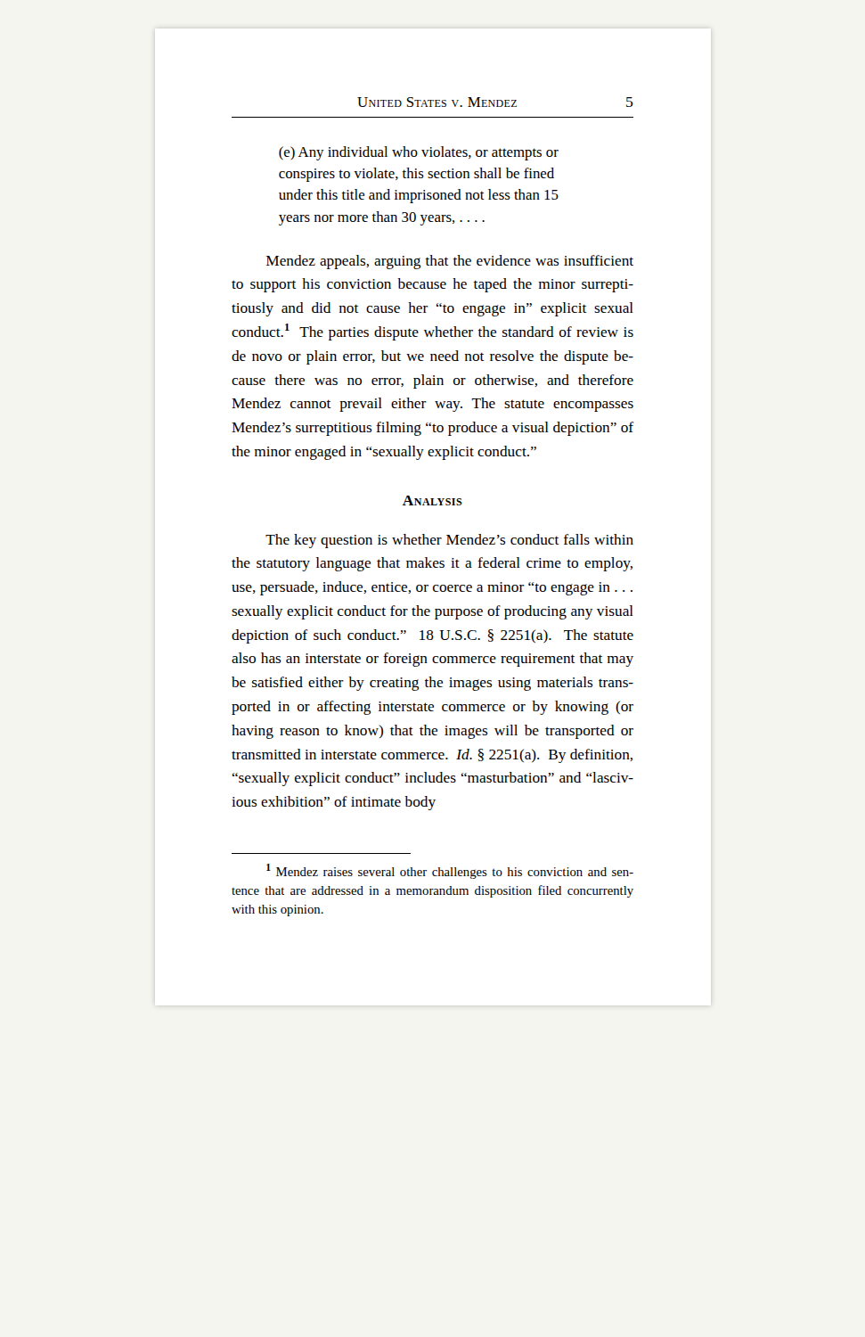United States v. Mendez 5
(e) Any individual who violates, or attempts or conspires to violate, this section shall be fined under this title and imprisoned not less than 15 years nor more than 30 years, . . . .
Mendez appeals, arguing that the evidence was insufficient to support his conviction because he taped the minor surreptitiously and did not cause her “to engage in” explicit sexual conduct.1 The parties dispute whether the standard of review is de novo or plain error, but we need not resolve the dispute because there was no error, plain or otherwise, and therefore Mendez cannot prevail either way. The statute encompasses Mendez’s surreptitious filming “to produce a visual depiction” of the minor engaged in “sexually explicit conduct.”
Analysis
The key question is whether Mendez’s conduct falls within the statutory language that makes it a federal crime to employ, use, persuade, induce, entice, or coerce a minor “to engage in . . . sexually explicit conduct for the purpose of producing any visual depiction of such conduct.” 18 U.S.C. § 2251(a). The statute also has an interstate or foreign commerce requirement that may be satisfied either by creating the images using materials transported in or affecting interstate commerce or by knowing (or having reason to know) that the images will be transported or transmitted in interstate commerce. Id. § 2251(a). By definition, “sexually explicit conduct” includes “masturbation” and “lascivious exhibition” of intimate body
1 Mendez raises several other challenges to his conviction and sentence that are addressed in a memorandum disposition filed concurrently with this opinion.